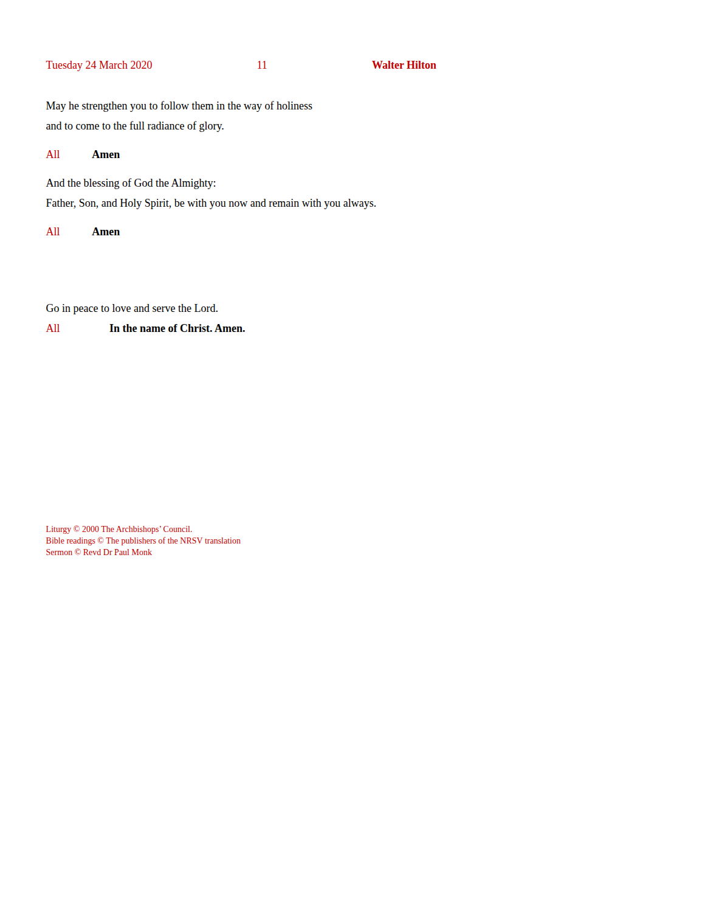Tuesday 24 March 2020
11
Walter Hilton
May he strengthen you to follow them in the way of holiness
and to come to the full radiance of glory.
All
Amen
And the blessing of God the Almighty:
Father, Son, and Holy Spirit, be with you now and remain with you always.
All
Amen
Go in peace to love and serve the Lord.
All
In the name of Christ. Amen.
Liturgy © 2000 The Archbishops’ Council.
Bible readings © The publishers of the NRSV translation
Sermon © Revd Dr Paul Monk